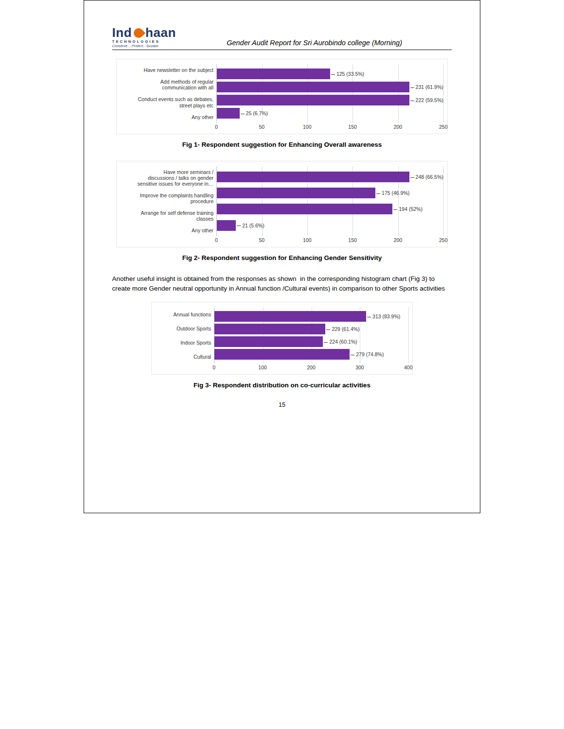Ind haan
TECHNOLOGIES
Conserve....Protect...Sustain
Gender Audit Report for Sri Aurobindo college (Morning)
Have newsletter on the subject
Add methods of regular
communication with all
Conduct events such as debates,
street plays etc
Any other
125 (33.5%)
231 (61.9%)
222 (59.5%)
25 (6.7%)
0 50 100 150 200 250
Fig 1- Respondent suggestion for Enhancing Overall awareness
Have more seminars /
discussions / talks on gender
sensitive issues for everyone in…
Improve the complaints handling
procedure
Arrange for self defense training
classes
Any other
248 (66.5%)
175 (46.9%)
194 (52%)
21 (5.6%)
0 50 100 150 200 250
Fig 2- Respondent suggestion for Enhancing Gender Sensitivity
Another useful insight is obtained from the responses as shown in the corresponding histogram chart (Fig 3) to create more Gender neutral opportunity in Annual function /Cultural events) in comparison to other Sports activities
Annual functions
Outdoor Sports
Indoor Sports
Cultural
313 (83.9%)
229 (61.4%)
224 (60.1%)
279 (74.8%)
0 100 200 300 400
Fig 3- Respondent distribution on co-curricular activities
15